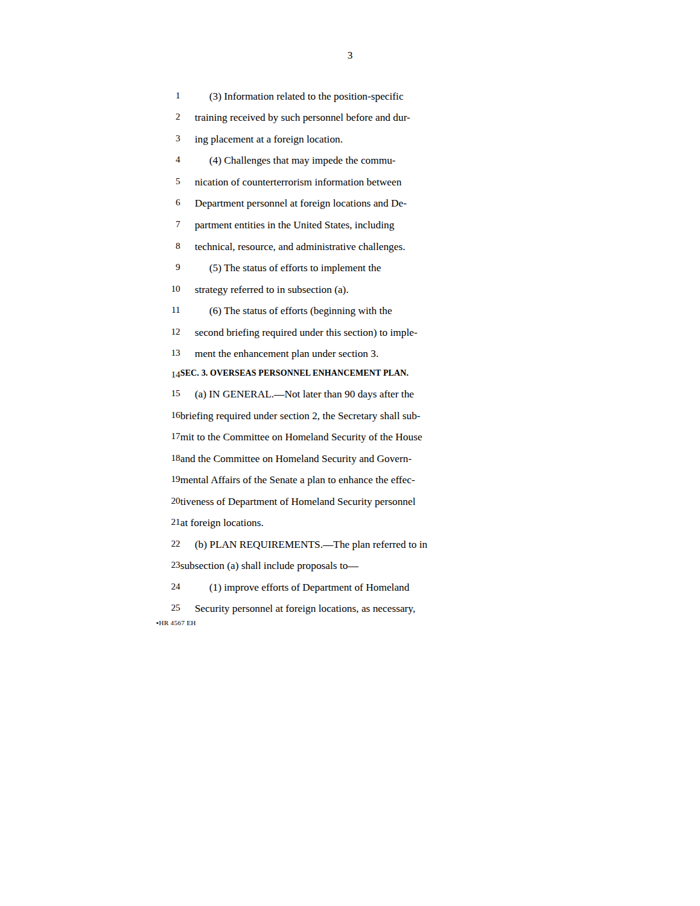3
| 1 | (3) Information related to the position-specific |
| 2 | training received by such personnel before and dur- |
| 3 | ing placement at a foreign location. |
| 4 | (4) Challenges that may impede the commu- |
| 5 | nication of counterterrorism information between |
| 6 | Department personnel at foreign locations and De- |
| 7 | partment entities in the United States, including |
| 8 | technical, resource, and administrative challenges. |
| 9 | (5) The status of efforts to implement the |
| 10 | strategy referred to in subsection (a). |
| 11 | (6) The status of efforts (beginning with the |
| 12 | second briefing required under this section) to imple- |
| 13 | ment the enhancement plan under section 3. |
| 14 | SEC. 3. OVERSEAS PERSONNEL ENHANCEMENT PLAN. |
| 15 | (a) I N G ENERAL .—Not later than 90 days after the |
| 16 | briefing required under section 2, the Secretary shall sub- |
| 17 | mit to the Committee on Homeland Security of the House |
| 18 | and the Committee on Homeland Security and Govern- |
| 19 | mental Affairs of the Senate a plan to enhance the effec- |
| 20 | tiveness of Department of Homeland Security personnel |
| 21 | at foreign locations. |
| 22 | (b) P LAN R EQUIREMENTS .—The plan referred to in |
| 23 | subsection (a) shall include proposals to— |
| 24 | (1) improve efforts of Department of Homeland |
| 25 | Security personnel at foreign locations, as necessary, |
•HR 4567 EH